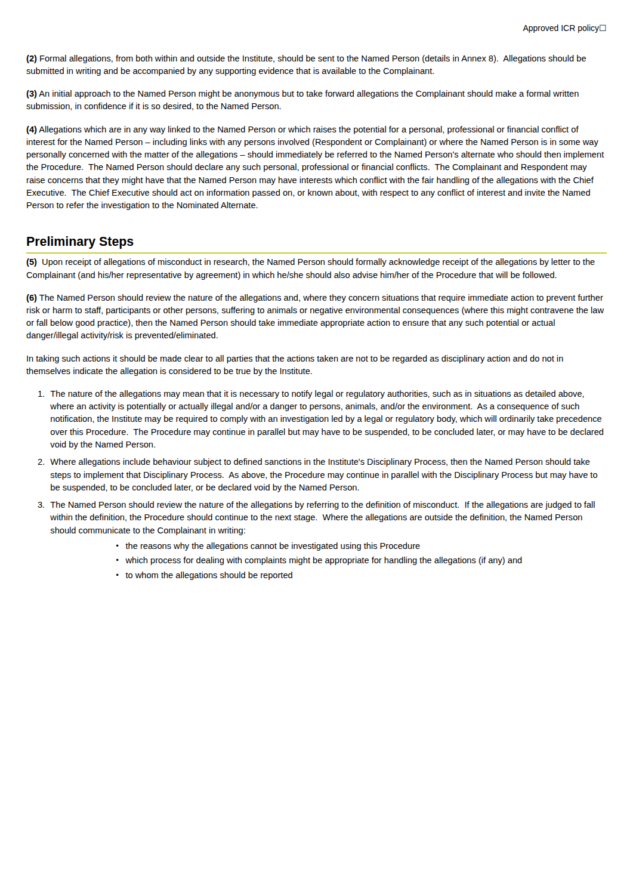Approved ICR policy☐
(2) Formal allegations, from both within and outside the Institute, should be sent to the Named Person (details in Annex 8). Allegations should be submitted in writing and be accompanied by any supporting evidence that is available to the Complainant.
(3) An initial approach to the Named Person might be anonymous but to take forward allegations the Complainant should make a formal written submission, in confidence if it is so desired, to the Named Person.
(4) Allegations which are in any way linked to the Named Person or which raises the potential for a personal, professional or financial conflict of interest for the Named Person – including links with any persons involved (Respondent or Complainant) or where the Named Person is in some way personally concerned with the matter of the allegations – should immediately be referred to the Named Person's alternate who should then implement the Procedure. The Named Person should declare any such personal, professional or financial conflicts. The Complainant and Respondent may raise concerns that they might have that the Named Person may have interests which conflict with the fair handling of the allegations with the Chief Executive. The Chief Executive should act on information passed on, or known about, with respect to any conflict of interest and invite the Named Person to refer the investigation to the Nominated Alternate.
Preliminary Steps
(5) Upon receipt of allegations of misconduct in research, the Named Person should formally acknowledge receipt of the allegations by letter to the Complainant (and his/her representative by agreement) in which he/she should also advise him/her of the Procedure that will be followed.
(6) The Named Person should review the nature of the allegations and, where they concern situations that require immediate action to prevent further risk or harm to staff, participants or other persons, suffering to animals or negative environmental consequences (where this might contravene the law or fall below good practice), then the Named Person should take immediate appropriate action to ensure that any such potential or actual danger/illegal activity/risk is prevented/eliminated.
In taking such actions it should be made clear to all parties that the actions taken are not to be regarded as disciplinary action and do not in themselves indicate the allegation is considered to be true by the Institute.
The nature of the allegations may mean that it is necessary to notify legal or regulatory authorities, such as in situations as detailed above, where an activity is potentially or actually illegal and/or a danger to persons, animals, and/or the environment. As a consequence of such notification, the Institute may be required to comply with an investigation led by a legal or regulatory body, which will ordinarily take precedence over this Procedure. The Procedure may continue in parallel but may have to be suspended, to be concluded later, or may have to be declared void by the Named Person.
Where allegations include behaviour subject to defined sanctions in the Institute's Disciplinary Process, then the Named Person should take steps to implement that Disciplinary Process. As above, the Procedure may continue in parallel with the Disciplinary Process but may have to be suspended, to be concluded later, or be declared void by the Named Person.
The Named Person should review the nature of the allegations by referring to the definition of misconduct. If the allegations are judged to fall within the definition, the Procedure should continue to the next stage. Where the allegations are outside the definition, the Named Person should communicate to the Complainant in writing:
the reasons why the allegations cannot be investigated using this Procedure
which process for dealing with complaints might be appropriate for handling the allegations (if any) and
to whom the allegations should be reported